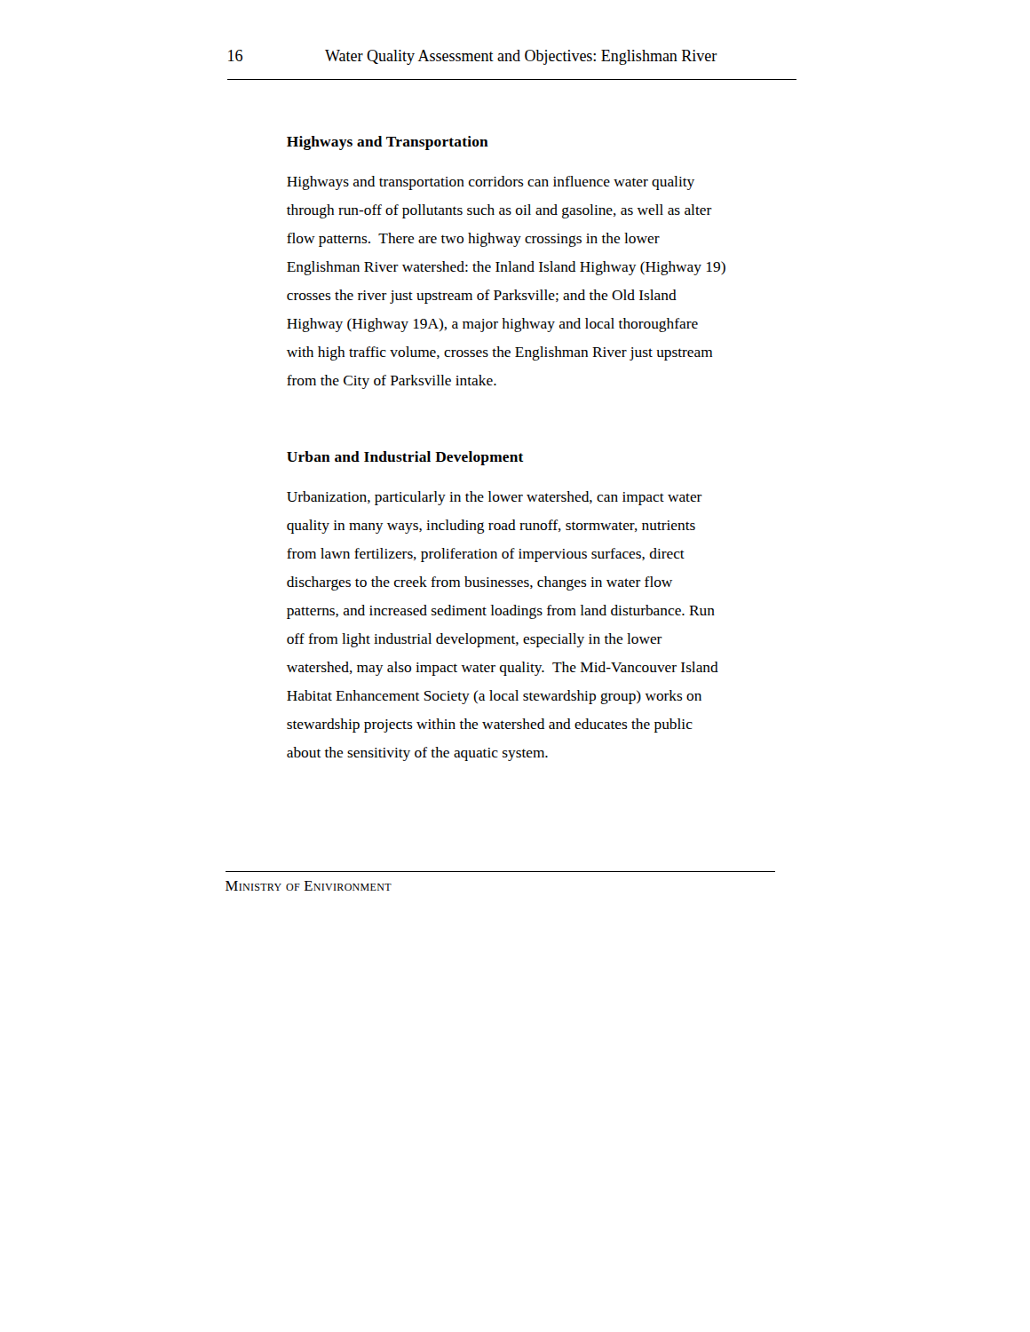16
Water Quality Assessment and Objectives: Englishman River
Highways and Transportation
Highways and transportation corridors can influence water quality through run-off of pollutants such as oil and gasoline, as well as alter flow patterns. There are two highway crossings in the lower Englishman River watershed: the Inland Island Highway (Highway 19) crosses the river just upstream of Parksville; and the Old Island Highway (Highway 19A), a major highway and local thoroughfare with high traffic volume, crosses the Englishman River just upstream from the City of Parksville intake.
Urban and Industrial Development
Urbanization, particularly in the lower watershed, can impact water quality in many ways, including road runoff, stormwater, nutrients from lawn fertilizers, proliferation of impervious surfaces, direct discharges to the creek from businesses, changes in water flow patterns, and increased sediment loadings from land disturbance. Run off from light industrial development, especially in the lower watershed, may also impact water quality. The Mid-Vancouver Island Habitat Enhancement Society (a local stewardship group) works on stewardship projects within the watershed and educates the public about the sensitivity of the aquatic system.
Ministry of Enivironment